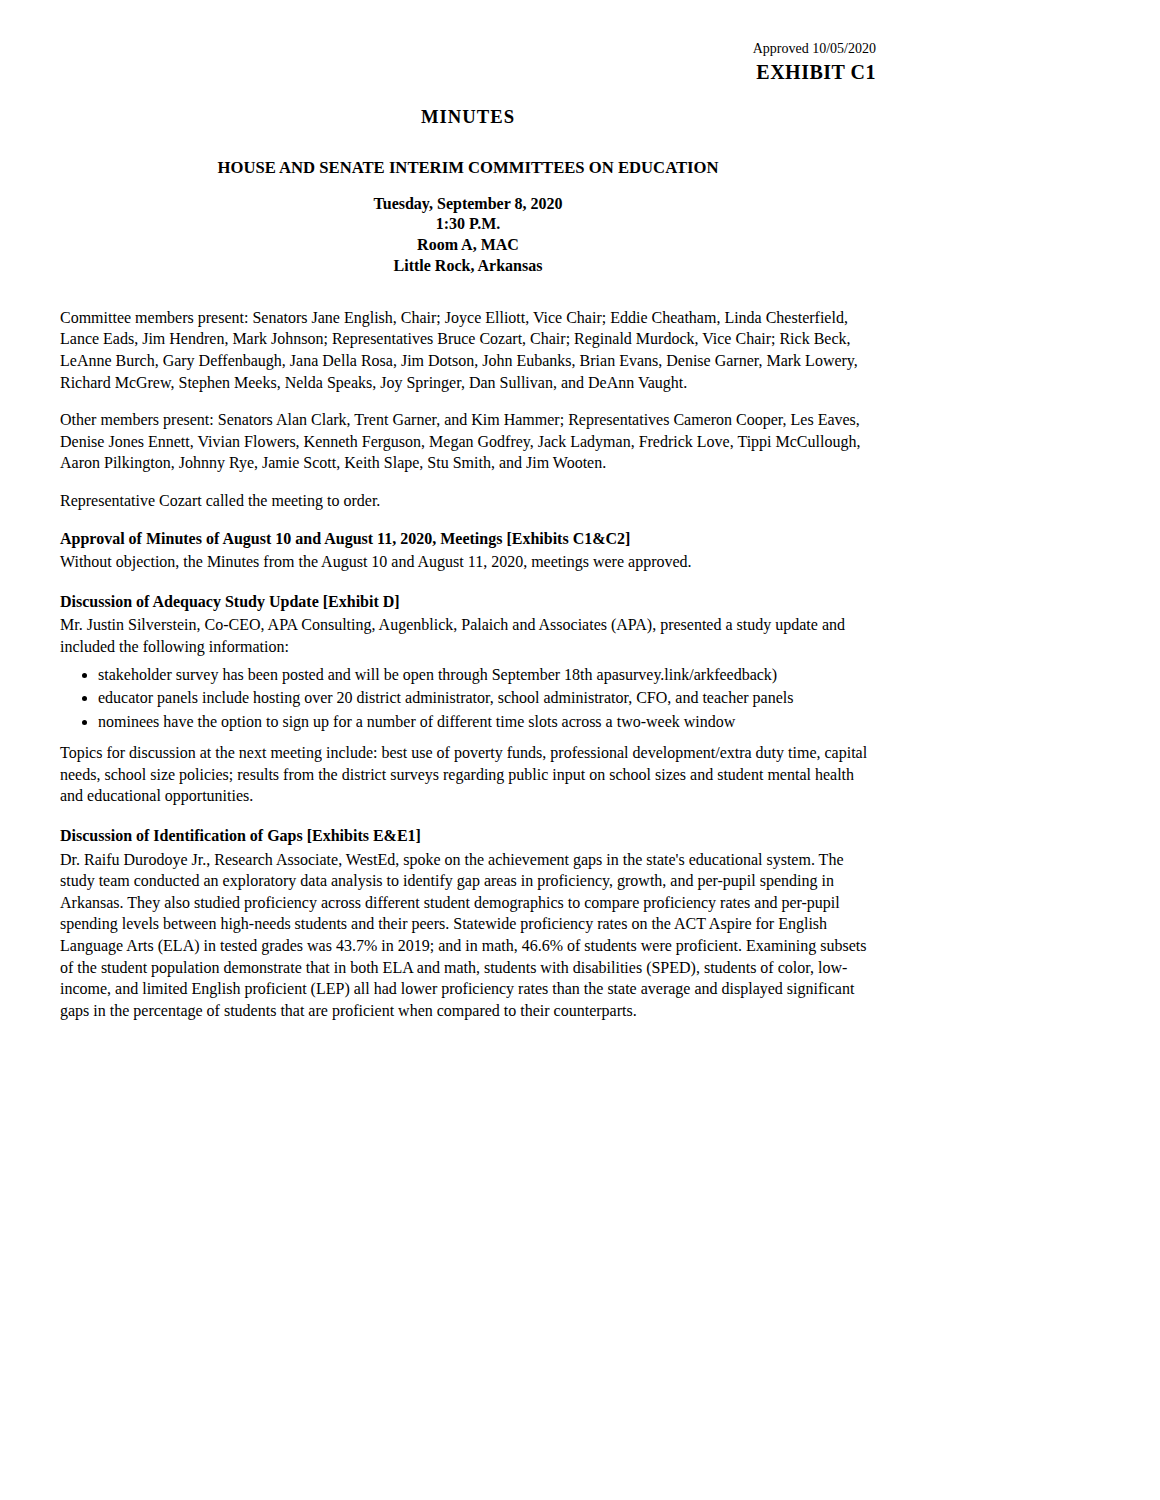Approved 10/05/2020
EXHIBIT C1
MINUTES
HOUSE AND SENATE INTERIM COMMITTEES ON EDUCATION
Tuesday, September 8, 2020
1:30 P.M.
Room A, MAC
Little Rock, Arkansas
Committee members present: Senators Jane English, Chair; Joyce Elliott, Vice Chair; Eddie Cheatham, Linda Chesterfield, Lance Eads, Jim Hendren, Mark Johnson; Representatives Bruce Cozart, Chair; Reginald Murdock, Vice Chair; Rick Beck, LeAnne Burch, Gary Deffenbaugh, Jana Della Rosa, Jim Dotson, John Eubanks, Brian Evans, Denise Garner, Mark Lowery, Richard McGrew, Stephen Meeks, Nelda Speaks, Joy Springer, Dan Sullivan, and DeAnn Vaught.
Other members present: Senators Alan Clark, Trent Garner, and Kim Hammer; Representatives Cameron Cooper, Les Eaves, Denise Jones Ennett, Vivian Flowers, Kenneth Ferguson, Megan Godfrey, Jack Ladyman, Fredrick Love, Tippi McCullough, Aaron Pilkington, Johnny Rye, Jamie Scott, Keith Slape, Stu Smith, and Jim Wooten.
Representative Cozart called the meeting to order.
Approval of Minutes of August 10 and August 11, 2020, Meetings [Exhibits C1&C2]
Without objection, the Minutes from the August 10 and August 11, 2020, meetings were approved.
Discussion of Adequacy Study Update [Exhibit D]
Mr. Justin Silverstein, Co-CEO, APA Consulting, Augenblick, Palaich and Associates (APA), presented a study update and included the following information:
stakeholder survey has been posted and will be open through September 18th apasurvey.link/arkfeedback)
educator panels include hosting over 20 district administrator, school administrator, CFO, and teacher panels
nominees have the option to sign up for a number of different time slots across a two-week window
Topics for discussion at the next meeting include: best use of poverty funds, professional development/extra duty time, capital needs, school size policies; results from the district surveys regarding public input on school sizes and student mental health and educational opportunities.
Discussion of Identification of Gaps [Exhibits E&E1]
Dr. Raifu Durodoye Jr., Research Associate, WestEd, spoke on the achievement gaps in the state's educational system. The study team conducted an exploratory data analysis to identify gap areas in proficiency, growth, and per-pupil spending in Arkansas. They also studied proficiency across different student demographics to compare proficiency rates and per-pupil spending levels between high-needs students and their peers. Statewide proficiency rates on the ACT Aspire for English Language Arts (ELA) in tested grades was 43.7% in 2019; and in math, 46.6% of students were proficient. Examining subsets of the student population demonstrate that in both ELA and math, students with disabilities (SPED), students of color, low-income, and limited English proficient (LEP) all had lower proficiency rates than the state average and displayed significant gaps in the percentage of students that are proficient when compared to their counterparts.